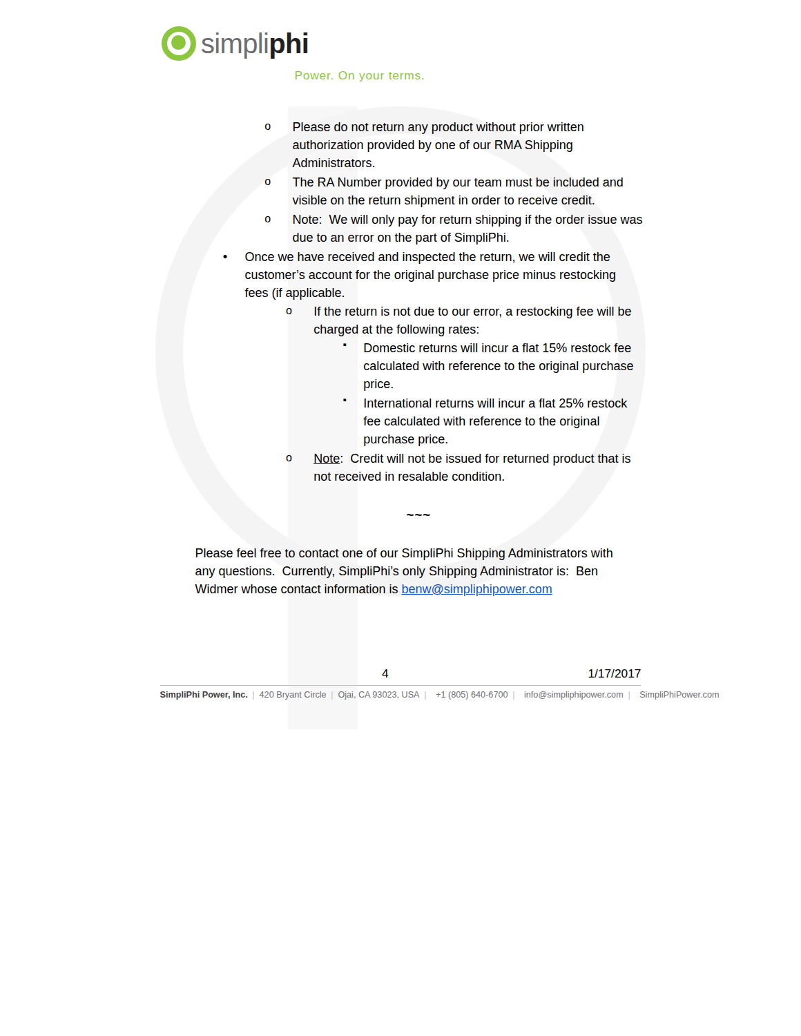simpliphi
Power. On your terms.
Please do not return any product without prior written authorization provided by one of our RMA Shipping Administrators.
The RA Number provided by our team must be included and visible on the return shipment in order to receive credit.
Note: We will only pay for return shipping if the order issue was due to an error on the part of SimpliPhi.
Once we have received and inspected the return, we will credit the customer’s account for the original purchase price minus restocking fees (if applicable.
If the return is not due to our error, a restocking fee will be charged at the following rates:
Domestic returns will incur a flat 15% restock fee calculated with reference to the original purchase price.
International returns will incur a flat 25% restock fee calculated with reference to the original purchase price.
Note: Credit will not be issued for returned product that is not received in resalable condition.
~~~
Please feel free to contact one of our SimpliPhi Shipping Administrators with any questions. Currently, SimpliPhi’s only Shipping Administrator is: Ben Widmer whose contact information is benw@simpliphipower.com
4
1/17/2017
SimpliPhi Power, Inc. | 420 Bryant Circle | Ojai, CA 93023, USA | +1 (805) 640-6700 | info@simpliphipower.com | SimpliPhiPower.com